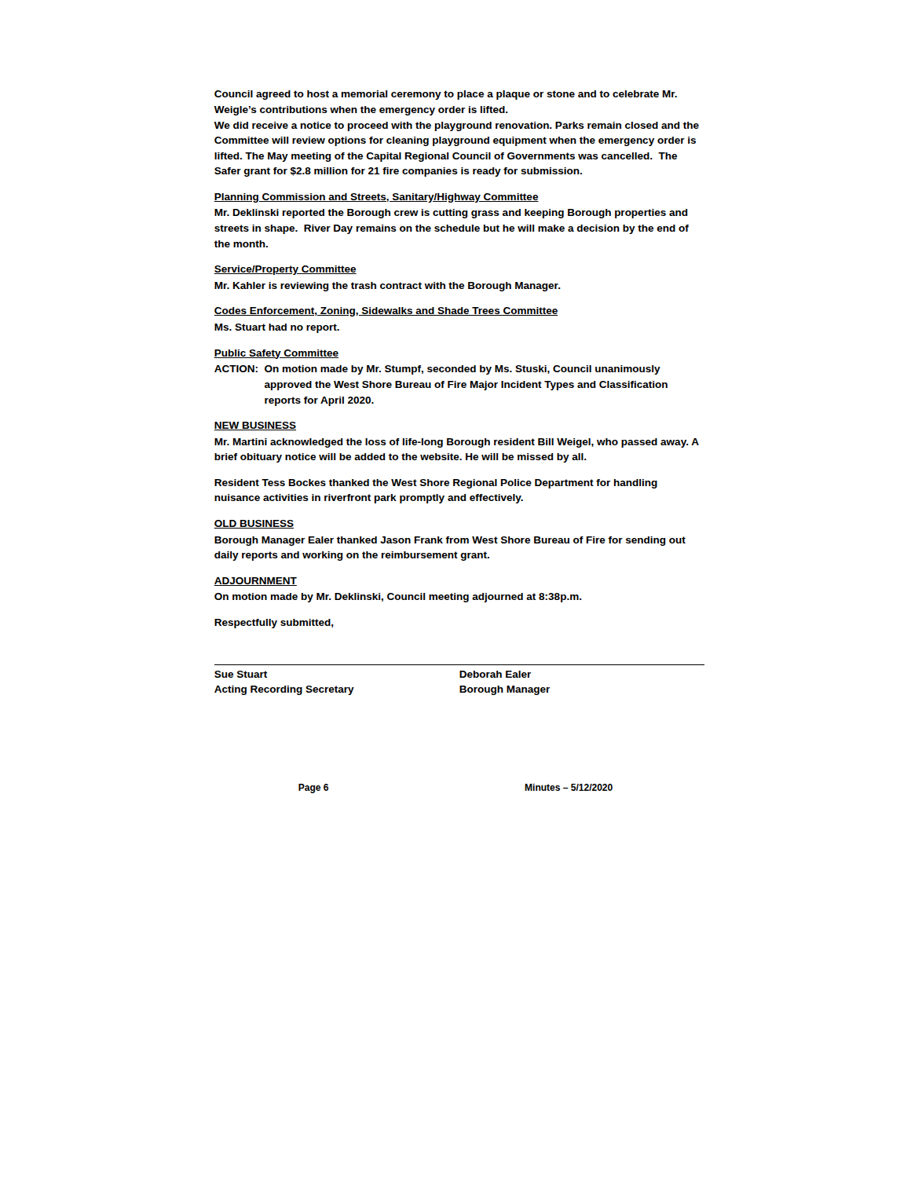Council agreed to host a memorial ceremony to place a plaque or stone and to celebrate Mr. Weigle’s contributions when the emergency order is lifted.
We did receive a notice to proceed with the playground renovation. Parks remain closed and the Committee will review options for cleaning playground equipment when the emergency order is lifted. The May meeting of the Capital Regional Council of Governments was cancelled. The Safer grant for $2.8 million for 21 fire companies is ready for submission.
Planning Commission and Streets, Sanitary/Highway Committee
Mr. Deklinski reported the Borough crew is cutting grass and keeping Borough properties and streets in shape. River Day remains on the schedule but he will make a decision by the end of the month.
Service/Property Committee
Mr. Kahler is reviewing the trash contract with the Borough Manager.
Codes Enforcement, Zoning, Sidewalks and Shade Trees Committee
Ms. Stuart had no report.
Public Safety Committee
ACTION:
On motion made by Mr. Stumpf, seconded by Ms. Stuski, Council unanimously approved the West Shore Bureau of Fire Major Incident Types and Classification reports for April 2020.
NEW BUSINESS
Mr. Martini acknowledged the loss of life-long Borough resident Bill Weigel, who passed away. A brief obituary notice will be added to the website. He will be missed by all.
Resident Tess Bockes thanked the West Shore Regional Police Department for handling nuisance activities in riverfront park promptly and effectively.
OLD BUSINESS
Borough Manager Ealer thanked Jason Frank from West Shore Bureau of Fire for sending out daily reports and working on the reimbursement grant.
ADJOURNMENT
On motion made by Mr. Deklinski, Council meeting adjourned at 8:38p.m.
Respectfully submitted,
Sue Stuart
Acting Recording Secretary
Deborah Ealer
Borough Manager
Page 6 Minutes – 5/12/2020